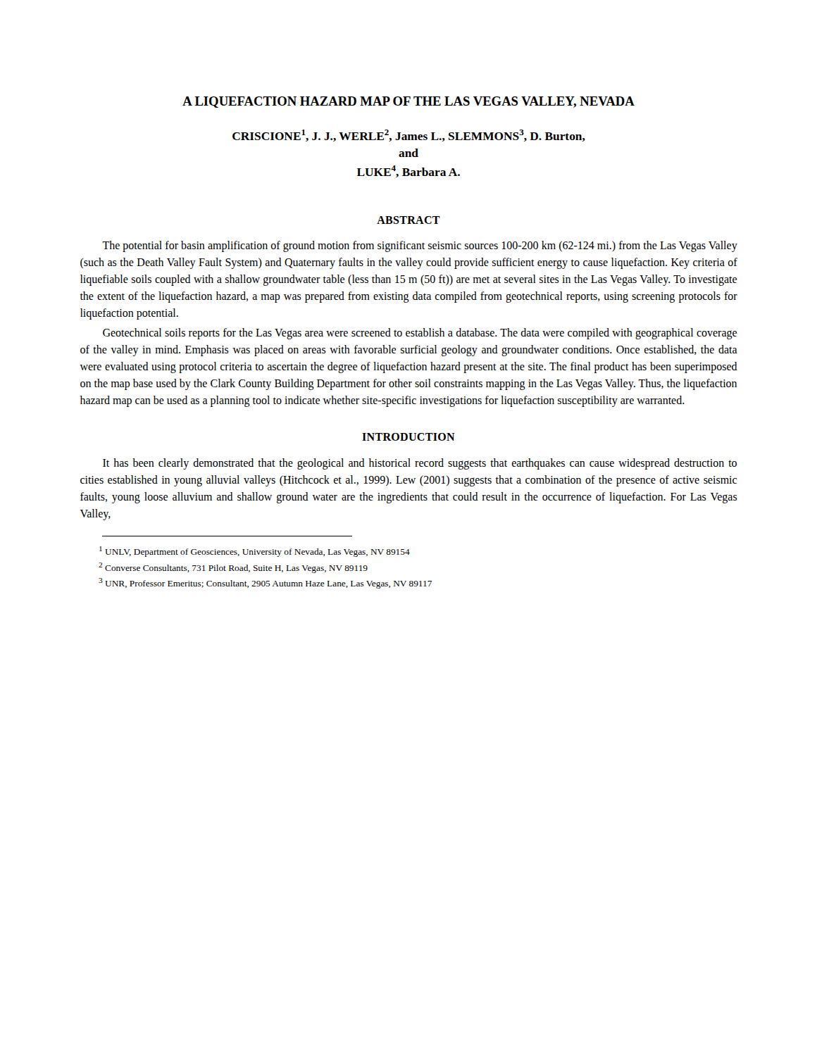A LIQUEFACTION HAZARD MAP OF THE LAS VEGAS VALLEY, NEVADA
CRISCIONE1, J. J., WERLE2, James L., SLEMMONS3, D. Burton,
and
LUKE4, Barbara A.
ABSTRACT
The potential for basin amplification of ground motion from significant seismic sources 100-200 km (62-124 mi.) from the Las Vegas Valley (such as the Death Valley Fault System) and Quaternary faults in the valley could provide sufficient energy to cause liquefaction. Key criteria of liquefiable soils coupled with a shallow groundwater table (less than 15 m (50 ft)) are met at several sites in the Las Vegas Valley. To investigate the extent of the liquefaction hazard, a map was prepared from existing data compiled from geotechnical reports, using screening protocols for liquefaction potential.
Geotechnical soils reports for the Las Vegas area were screened to establish a database. The data were compiled with geographical coverage of the valley in mind. Emphasis was placed on areas with favorable surficial geology and groundwater conditions. Once established, the data were evaluated using protocol criteria to ascertain the degree of liquefaction hazard present at the site. The final product has been superimposed on the map base used by the Clark County Building Department for other soil constraints mapping in the Las Vegas Valley. Thus, the liquefaction hazard map can be used as a planning tool to indicate whether site-specific investigations for liquefaction susceptibility are warranted.
INTRODUCTION
It has been clearly demonstrated that the geological and historical record suggests that earthquakes can cause widespread destruction to cities established in young alluvial valleys (Hitchcock et al., 1999). Lew (2001) suggests that a combination of the presence of active seismic faults, young loose alluvium and shallow ground water are the ingredients that could result in the occurrence of liquefaction. For Las Vegas Valley,
1 UNLV, Department of Geosciences, University of Nevada, Las Vegas, NV 89154
2 Converse Consultants, 731 Pilot Road, Suite H, Las Vegas, NV 89119
3 UNR, Professor Emeritus; Consultant, 2905 Autumn Haze Lane, Las Vegas, NV 89117